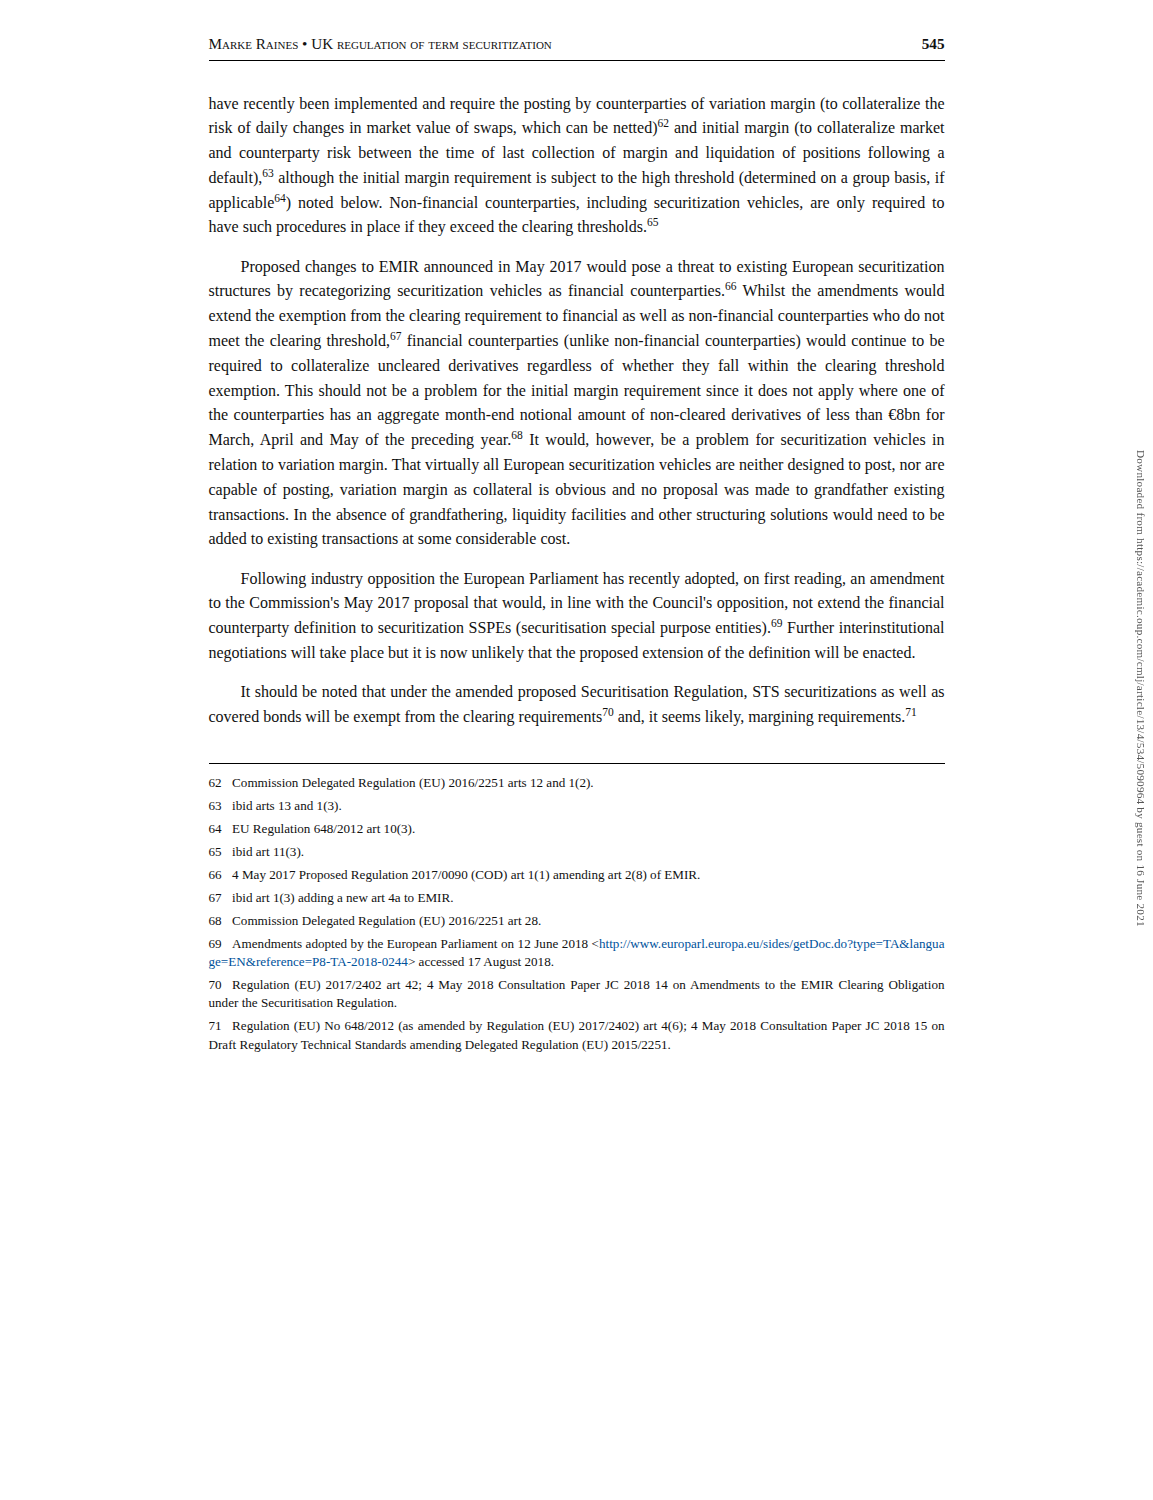Downloaded from https://academic.oup.com/cmlj/article/13/4/534/5090964 by guest on 16 June 2021
Marke Raines • UK regulation of term securitization 545
have recently been implemented and require the posting by counterparties of variation margin (to collateralize the risk of daily changes in market value of swaps, which can be netted)62 and initial margin (to collateralize market and counterparty risk between the time of last collection of margin and liquidation of positions following a default),63 although the initial margin requirement is subject to the high threshold (determined on a group basis, if applicable64) noted below. Non-financial counterparties, including securitization vehicles, are only required to have such procedures in place if they exceed the clearing thresholds.65
Proposed changes to EMIR announced in May 2017 would pose a threat to existing European securitization structures by recategorizing securitization vehicles as financial counterparties.66 Whilst the amendments would extend the exemption from the clearing requirement to financial as well as non-financial counterparties who do not meet the clearing threshold,67 financial counterparties (unlike non-financial counterparties) would continue to be required to collateralize uncleared derivatives regardless of whether they fall within the clearing threshold exemption. This should not be a problem for the initial margin requirement since it does not apply where one of the counterparties has an aggregate month-end notional amount of non-cleared derivatives of less than €8bn for March, April and May of the preceding year.68 It would, however, be a problem for securitization vehicles in relation to variation margin. That virtually all European securitization vehicles are neither designed to post, nor are capable of posting, variation margin as collateral is obvious and no proposal was made to grandfather existing transactions. In the absence of grandfathering, liquidity facilities and other structuring solutions would need to be added to existing transactions at some considerable cost.
Following industry opposition the European Parliament has recently adopted, on first reading, an amendment to the Commission's May 2017 proposal that would, in line with the Council's opposition, not extend the financial counterparty definition to securitization SSPEs (securitisation special purpose entities).69 Further interinstitutional negotiations will take place but it is now unlikely that the proposed extension of the definition will be enacted.
It should be noted that under the amended proposed Securitisation Regulation, STS securitizations as well as covered bonds will be exempt from the clearing requirements70 and, it seems likely, margining requirements.71
62 Commission Delegated Regulation (EU) 2016/2251 arts 12 and 1(2).
63ibid arts 13 and 1(3).
64 EU Regulation 648/2012 art 10(3).
65ibid art 11(3).
664 May 2017 Proposed Regulation 2017/0090 (COD) art 1(1) amending art 2(8) of EMIR.
67ibid art 1(3) adding a new art 4a to EMIR.
68 Commission Delegated Regulation (EU) 2016/2251 art 28.
69 Amendments adopted by the European Parliament on 12 June 2018 <http://www.europarl.europa.eu/sides/getDoc.do?type=TA&language=EN&reference=P8-TA-2018-0244> accessed 17 August 2018.
70 Regulation (EU) 2017/2402 art 42; 4 May 2018 Consultation Paper JC 2018 14 on Amendments to the EMIR Clearing Obligation under the Securitisation Regulation.
71 Regulation (EU) No 648/2012 (as amended by Regulation (EU) 2017/2402) art 4(6); 4 May 2018 Consultation Paper JC 2018 15 on Draft Regulatory Technical Standards amending Delegated Regulation (EU) 2015/2251.